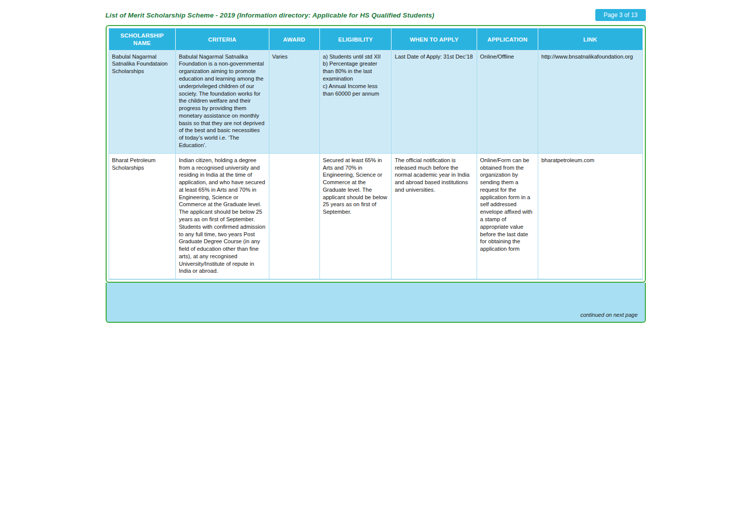List of Merit Scholarship Scheme - 2019 (Information directory: Applicable for HS Qualified Students)
Page 3 of 13
| SCHOLARSHIP NAME | CRITERIA | AWARD | ELIGIBILITY | WHEN TO APPLY | APPLICATION | LINK |
| --- | --- | --- | --- | --- | --- | --- |
| Babulal Nagarmal Satnalika Foundataion Scholarships | Babulal Nagarmal Satnalika Foundation is a non-governmental organization aiming to promote education and learning among the underprivileged children of our society. The foundation works for the children welfare and their progress by providing them monetary assistance on monthly basis so that they are not deprived of the best and basic necessities of today’s world i.e. ‘The Education’. | Varies | a) Students until std XII b) Percentage greater than 80% in the last examination c) Annual Income less than 60000 per annum | Last Date of Apply: 31st Dec’18 | Online/Offline | http://www.bnsatnalikafoundation.org |
| Bharat Petroleum Scholarships | Indian citizen, holding a degree from a recognised university and residing in India at the time of application, and who have secured at least 65% in Arts and 70% in Engineering, Science or Commerce at the Graduate level. The applicant should be below 25 years as on first of September. Students with confirmed admission to any full time, two years Post Graduate Degree Course (in any field of education other than fine arts), at any recognised University/Institute of repute in India or abroad. | | Secured at least 65% in Arts and 70% in Engineering, Science or Commerce at the Graduate level. The applicant should be below 25 years as on first of September. | The official notification is released much before the normal academic year in India and abroad based institutions and universities. | Online/Form can be obtained from the organization by sending them a request for the application form in a self addressed envelope affixed with a stamp of appropriate value before the last date for obtaining the application form | bharatpetroleum.com |
continued on next page